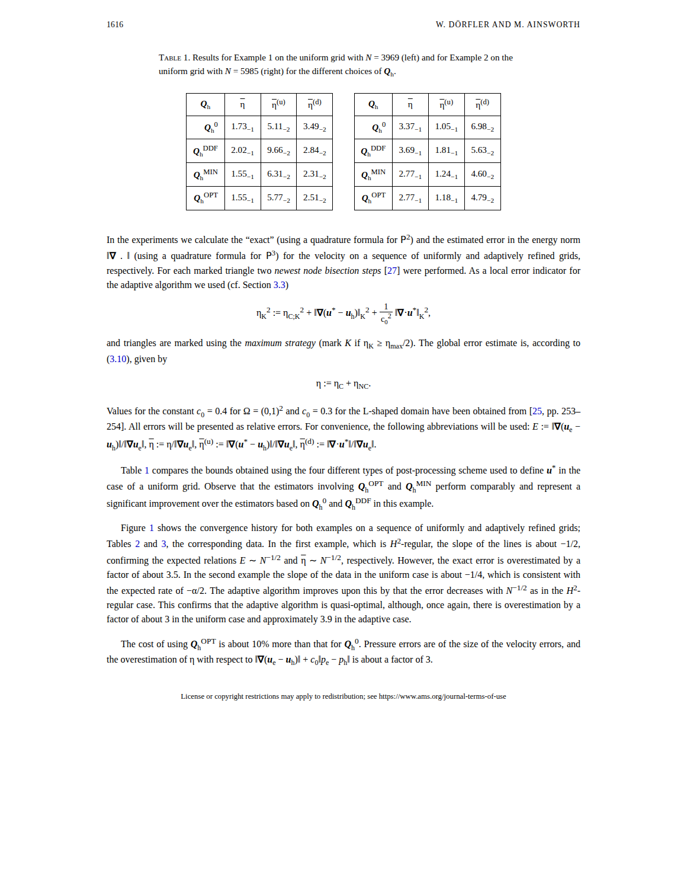1616 W. DÖRFLER AND M. AINSWORTH
Table 1. Results for Example 1 on the uniform grid with N = 3969 (left) and for Example 2 on the uniform grid with N = 5985 (right) for the different choices of Qh.
| Q h | η | η (u) | η (d) |
| --- | --- | --- | --- |
| Q h 0 | 1.73 −1 | 5.11 −2 | 3.49 −2 |
| Q h DDF | 2.02 −1 | 9.66 −2 | 2.84 −2 |
| Q h MIN | 1.55 −1 | 6.31 −2 | 2.31 −2 |
| Q h OPT | 1.55 −1 | 5.77 −2 | 2.51 −2 |
| Q h | η | η (u) | η (d) |
| --- | --- | --- | --- |
| Q h 0 | 3.37 −1 | 1.05 −1 | 6.98 −2 |
| Q h DDF | 3.69 −1 | 1.81 −1 | 5.63 −2 |
| Q h MIN | 2.77 −1 | 1.24 −1 | 4.60 −2 |
| Q h OPT | 2.77 −1 | 1.18 −1 | 4.79 −2 |
In the experiments we calculate the “exact” (using a quadrature formula for 𝖯2) and the estimated error in the energy norm ‖∇ . ‖ (using a quadrature formula for 𝖯3) for the velocity on a sequence of uniformly and adaptively refined grids, respectively. For each marked triangle two newest node bisection steps [27] were performed. As a local error indicator for the adaptive algorithm we used (cf. Section 3.3)
ηK2 := ηC;K2 + ‖∇(u* − uh)‖K2 + 1 c02 ‖∇·u*‖K2,
and triangles are marked using the maximum strategy (mark K if ηK ≥ ηmax/2). The global error estimate is, according to (3.10), given by
η := ηC + ηNC.
Values for the constant c0 = 0.4 for Ω = (0,1)2 and c0 = 0.3 for the L-shaped domain have been obtained from [25, pp. 253–254]. All errors will be presented as relative errors. For convenience, the following abbreviations will be used: E := ‖∇(ue − uh)‖/‖∇ue‖, η := η/‖∇ue‖, η(u) := ‖∇(u* − uh)‖/‖∇ue‖, η(d) := ‖∇·u*‖/‖∇ue‖.
Table 1 compares the bounds obtained using the four different types of post-processing scheme used to define u* in the case of a uniform grid. Observe that the estimators involving QhOPT and QhMIN perform comparably and represent a significant improvement over the estimators based on Qh0 and QhDDF in this example.
Figure 1 shows the convergence history for both examples on a sequence of uniformly and adaptively refined grids; Tables 2 and 3, the corresponding data. In the first example, which is H2-regular, the slope of the lines is about −1/2, confirming the expected relations E ∼ N−1/2 and η ∼ N−1/2, respectively. However, the exact error is overestimated by a factor of about 3.5. In the second example the slope of the data in the uniform case is about −1/4, which is consistent with the expected rate of −α/2. The adaptive algorithm improves upon this by that the error decreases with N−1/2 as in the H2-regular case. This confirms that the adaptive algorithm is quasi-optimal, although, once again, there is overestimation by a factor of about 3 in the uniform case and approximately 3.9 in the adaptive case.
The cost of using QhOPT is about 10% more than that for Qh0. Pressure errors are of the size of the velocity errors, and the overestimation of η with respect to ‖∇(ue − uh)‖ + c0‖pe − ph‖ is about a factor of 3.
License or copyright restrictions may apply to redistribution; see https://www.ams.org/journal-terms-of-use